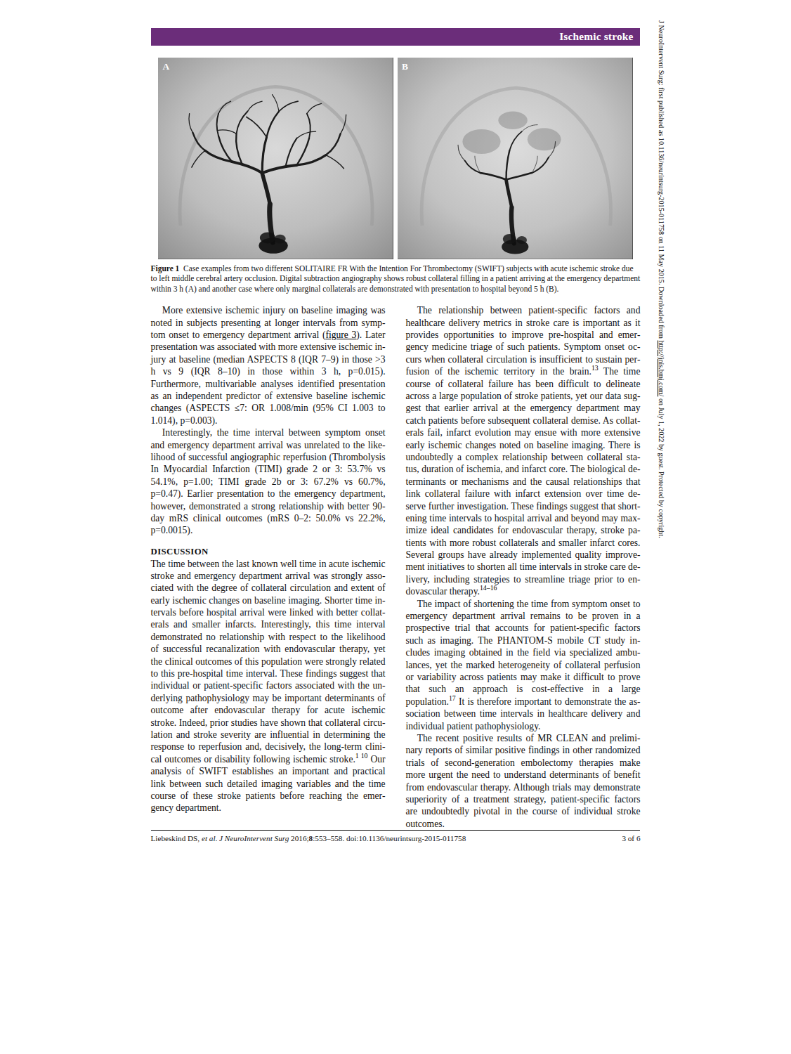J NeuroIntervent Surg: first published as 10.1136/neurintsurg-2015-011758 on 11 May 2015. Downloaded from http://jnis.bmj.com/ on July 1, 2022 by guest. Protected by copyright.
Ischemic stroke
A
B
Figure 1 Case examples from two different SOLITAIRE FR With the Intention For Thrombectomy (SWIFT) subjects with acute ischemic stroke due to left middle cerebral artery occlusion. Digital subtraction angiography shows robust collateral filling in a patient arriving at the emergency department within 3 h (A) and another case where only marginal collaterals are demonstrated with presentation to hospital beyond 5 h (B).
More extensive ischemic injury on baseline imaging was noted in subjects presenting at longer intervals from symptom onset to emergency department arrival (figure 3). Later presentation was associated with more extensive ischemic injury at baseline (median ASPECTS 8 (IQR 7–9) in those >3 h vs 9 (IQR 8–10) in those within 3 h, p=0.015). Furthermore, multivariable analyses identified presentation as an independent predictor of extensive baseline ischemic changes (ASPECTS ≤7: OR 1.008/min (95% CI 1.003 to 1.014), p=0.003).
Interestingly, the time interval between symptom onset and emergency department arrival was unrelated to the likelihood of successful angiographic reperfusion (Thrombolysis In Myocardial Infarction (TIMI) grade 2 or 3: 53.7% vs 54.1%, p=1.00; TIMI grade 2b or 3: 67.2% vs 60.7%, p=0.47). Earlier presentation to the emergency department, however, demonstrated a strong relationship with better 90-day mRS clinical outcomes (mRS 0–2: 50.0% vs 22.2%, p=0.0015).
Discussion
The time between the last known well time in acute ischemic stroke and emergency department arrival was strongly associated with the degree of collateral circulation and extent of early ischemic changes on baseline imaging. Shorter time intervals before hospital arrival were linked with better collaterals and smaller infarcts. Interestingly, this time interval demonstrated no relationship with respect to the likelihood of successful recanalization with endovascular therapy, yet the clinical outcomes of this population were strongly related to this pre-hospital time interval. These findings suggest that individual or patient-specific factors associated with the underlying pathophysiology may be important determinants of outcome after endovascular therapy for acute ischemic stroke. Indeed, prior studies have shown that collateral circulation and stroke severity are influential in determining the response to reperfusion and, decisively, the long-term clinical outcomes or disability following ischemic stroke.1 10 Our analysis of SWIFT establishes an important and practical link between such detailed imaging variables and the time course of these stroke patients before reaching the emergency department.
The relationship between patient-specific factors and healthcare delivery metrics in stroke care is important as it provides opportunities to improve pre-hospital and emergency medicine triage of such patients. Symptom onset occurs when collateral circulation is insufficient to sustain perfusion of the ischemic territory in the brain.13 The time course of collateral failure has been difficult to delineate across a large population of stroke patients, yet our data suggest that earlier arrival at the emergency department may catch patients before subsequent collateral demise. As collaterals fail, infarct evolution may ensue with more extensive early ischemic changes noted on baseline imaging. There is undoubtedly a complex relationship between collateral status, duration of ischemia, and infarct core. The biological determinants or mechanisms and the causal relationships that link collateral failure with infarct extension over time deserve further investigation. These findings suggest that shortening time intervals to hospital arrival and beyond may maximize ideal candidates for endovascular therapy, stroke patients with more robust collaterals and smaller infarct cores. Several groups have already implemented quality improvement initiatives to shorten all time intervals in stroke care delivery, including strategies to streamline triage prior to endovascular therapy.14–16
The impact of shortening the time from symptom onset to emergency department arrival remains to be proven in a prospective trial that accounts for patient-specific factors such as imaging. The PHANTOM-S mobile CT study includes imaging obtained in the field via specialized ambulances, yet the marked heterogeneity of collateral perfusion or variability across patients may make it difficult to prove that such an approach is cost-effective in a large population.17 It is therefore important to demonstrate the association between time intervals in healthcare delivery and individual patient pathophysiology.
The recent positive results of MR CLEAN and preliminary reports of similar positive findings in other randomized trials of second-generation embolectomy therapies make more urgent the need to understand determinants of benefit from endovascular therapy. Although trials may demonstrate superiority of a treatment strategy, patient-specific factors are undoubtedly pivotal in the course of individual stroke outcomes.
Liebeskind DS, et al. J NeuroIntervent Surg 2016;8:553–558. doi:10.1136/neurintsurg-2015-011758
3 of 6